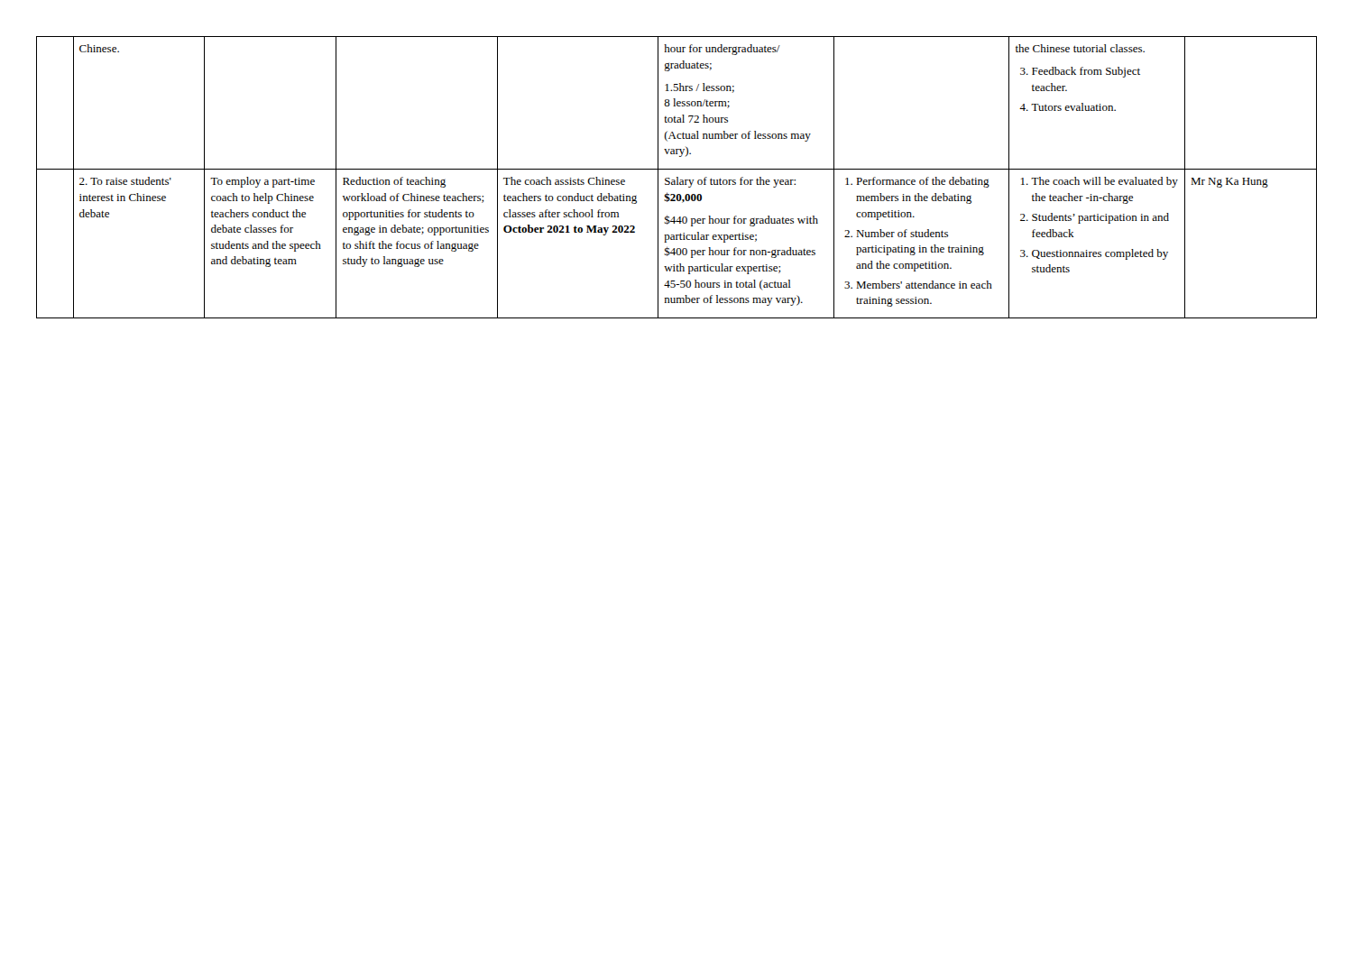| | Chinese. | | | | hour for undergraduates/ graduates; 1.5hrs / lesson; 8 lesson/term; total 72 hours (Actual number of lessons may vary). | | the Chinese tutorial classes. Feedback from Subject teacher. Tutors evaluation. | |
| | 2. To raise students' interest in Chinese debate | To employ a part-time coach to help Chinese teachers conduct the debate classes for students and the speech and debating team | Reduction of teaching workload of Chinese teachers; opportunities for students to engage in debate; opportunities to shift the focus of language study to language use | The coach assists Chinese teachers to conduct debating classes after school from October 2021 to May 2022 | Salary of tutors for the year: $20,000 $440 per hour for graduates with particular expertise; $400 per hour for non-graduates with particular expertise; 45-50 hours in total (actual number of lessons may vary). | Performance of the debating members in the debating competition. Number of students participating in the training and the competition. Members' attendance in each training session. | The coach will be evaluated by the teacher -in-charge Students’ participation in and feedback Questionnaires completed by students | Mr Ng Ka Hung |